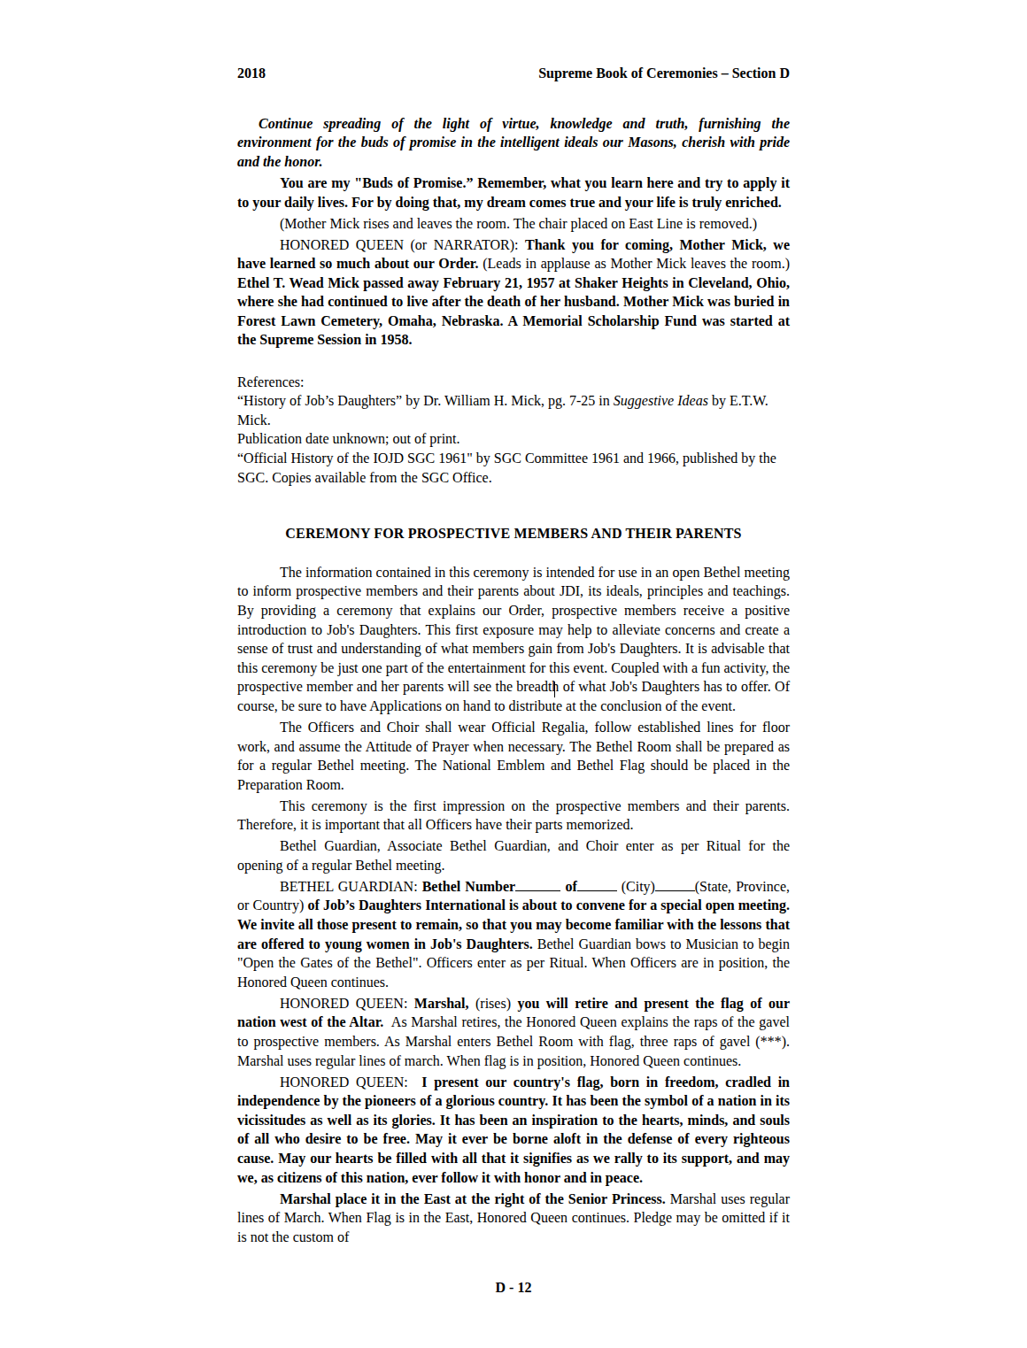2018 Supreme Book of Ceremonies – Section D
Continue spreading of the light of virtue, knowledge and truth, furnishing the environment for the buds of promise in the intelligent ideals our Masons, cherish with pride and the honor.
You are my "Buds of Promise.” Remember, what you learn here and try to apply it to your daily lives. For by doing that, my dream comes true and your life is truly enriched.
(Mother Mick rises and leaves the room. The chair placed on East Line is removed.)
HONORED QUEEN (or NARRATOR): Thank you for coming, Mother Mick, we have learned so much about our Order. (Leads in applause as Mother Mick leaves the room.) Ethel T. Wead Mick passed away February 21, 1957 at Shaker Heights in Cleveland, Ohio, where she had continued to live after the death of her husband. Mother Mick was buried in Forest Lawn Cemetery, Omaha, Nebraska. A Memorial Scholarship Fund was started at the Supreme Session in 1958.
References:
“History of Job’s Daughters” by Dr. William H. Mick, pg. 7-25 in Suggestive Ideas by E.T.W. Mick.
Publication date unknown; out of print.
“Official History of the IOJD SGC 1961" by SGC Committee 1961 and 1966, published by the SGC. Copies available from the SGC Office.
CEREMONY FOR PROSPECTIVE MEMBERS AND THEIR PARENTS
The information contained in this ceremony is intended for use in an open Bethel meeting to inform prospective members and their parents about JDI, its ideals, principles and teachings. By providing a ceremony that explains our Order, prospective members receive a positive introduction to Job's Daughters. This first exposure may help to alleviate concerns and create a sense of trust and understanding of what members gain from Job's Daughters. It is advisable that this ceremony be just one part of the entertainment for this event. Coupled with a fun activity, the prospective member and her parents will see the breadth of what Job's Daughters has to offer. Of course, be sure to have Applications on hand to distribute at the conclusion of the event.
The Officers and Choir shall wear Official Regalia, follow established lines for floor work, and assume the Attitude of Prayer when necessary. The Bethel Room shall be prepared as for a regular Bethel meeting. The National Emblem and Bethel Flag should be placed in the Preparation Room.
This ceremony is the first impression on the prospective members and their parents. Therefore, it is important that all Officers have their parts memorized.
Bethel Guardian, Associate Bethel Guardian, and Choir enter as per Ritual for the opening of a regular Bethel meeting.
BETHEL GUARDIAN: Bethel Number of (City) (State, Province, or Country) of Job’s Daughters International is about to convene for a special open meeting. We invite all those present to remain, so that you may become familiar with the lessons that are offered to young women in Job's Daughters. Bethel Guardian bows to Musician to begin "Open the Gates of the Bethel". Officers enter as per Ritual. When Officers are in position, the Honored Queen continues.
HONORED QUEEN: Marshal, (rises) you will retire and present the flag of our nation west of the Altar. As Marshal retires, the Honored Queen explains the raps of the gavel to prospective members. As Marshal enters Bethel Room with flag, three raps of gavel (***). Marshal uses regular lines of march. When flag is in position, Honored Queen continues.
HONORED QUEEN: I present our country's flag, born in freedom, cradled in independence by the pioneers of a glorious country. It has been the symbol of a nation in its vicissitudes as well as its glories. It has been an inspiration to the hearts, minds, and souls of all who desire to be free. May it ever be borne aloft in the defense of every righteous cause. May our hearts be filled with all that it signifies as we rally to its support, and may we, as citizens of this nation, ever follow it with honor and in peace.
Marshal place it in the East at the right of the Senior Princess. Marshal uses regular lines of March. When Flag is in the East, Honored Queen continues. Pledge may be omitted if it is not the custom of
D - 12